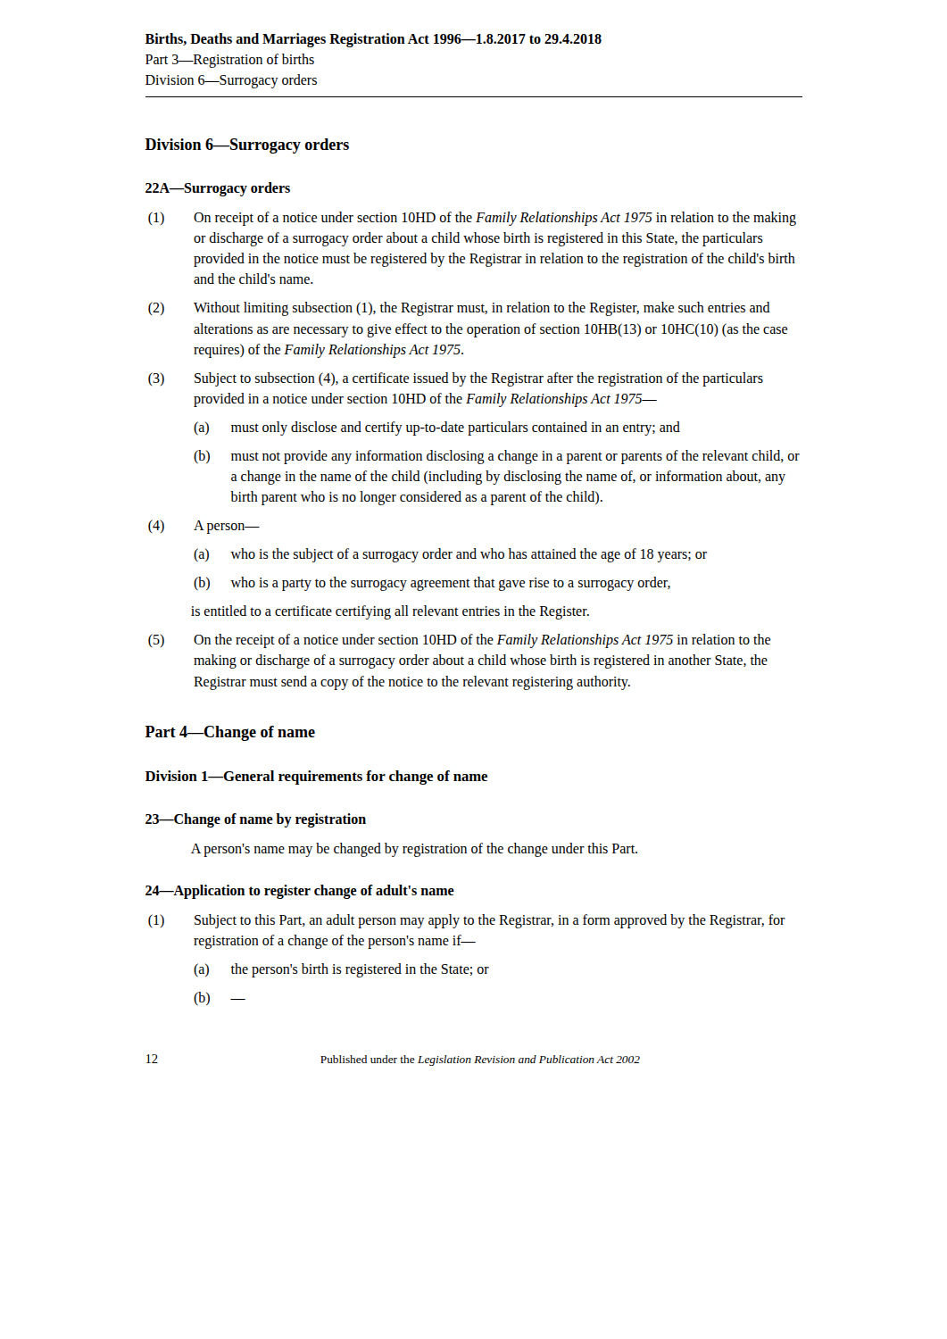Births, Deaths and Marriages Registration Act 1996—1.8.2017 to 29.4.2018
Part 3—Registration of births
Division 6—Surrogacy orders
Division 6—Surrogacy orders
22A—Surrogacy orders
(1) On receipt of a notice under section 10HD of the Family Relationships Act 1975 in relation to the making or discharge of a surrogacy order about a child whose birth is registered in this State, the particulars provided in the notice must be registered by the Registrar in relation to the registration of the child's birth and the child's name.
(2) Without limiting subsection (1), the Registrar must, in relation to the Register, make such entries and alterations as are necessary to give effect to the operation of section 10HB(13) or 10HC(10) (as the case requires) of the Family Relationships Act 1975.
(3) Subject to subsection (4), a certificate issued by the Registrar after the registration of the particulars provided in a notice under section 10HD of the Family Relationships Act 1975—
(a) must only disclose and certify up-to-date particulars contained in an entry; and
(b) must not provide any information disclosing a change in a parent or parents of the relevant child, or a change in the name of the child (including by disclosing the name of, or information about, any birth parent who is no longer considered as a parent of the child).
(4) A person—
(a) who is the subject of a surrogacy order and who has attained the age of 18 years; or
(b) who is a party to the surrogacy agreement that gave rise to a surrogacy order,
is entitled to a certificate certifying all relevant entries in the Register.
(5) On the receipt of a notice under section 10HD of the Family Relationships Act 1975 in relation to the making or discharge of a surrogacy order about a child whose birth is registered in another State, the Registrar must send a copy of the notice to the relevant registering authority.
Part 4—Change of name
Division 1—General requirements for change of name
23—Change of name by registration
A person's name may be changed by registration of the change under this Part.
24—Application to register change of adult's name
(1) Subject to this Part, an adult person may apply to the Registrar, in a form approved by the Registrar, for registration of a change of the person's name if—
(a) the person's birth is registered in the State; or
(b) —
12 Published under the Legislation Revision and Publication Act 2002